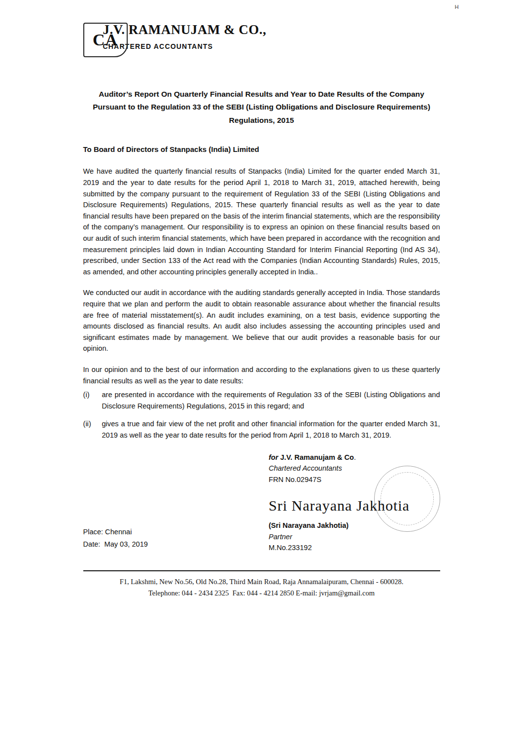H
CA
J.V. RAMANUJAM & CO.,
CHARTERED ACCOUNTANTS
Auditor’s Report On Quarterly Financial Results and Year to Date Results of the Company Pursuant to the Regulation 33 of the SEBI (Listing Obligations and Disclosure Requirements) Regulations, 2015
To Board of Directors of Stanpacks (India) Limited
We have audited the quarterly financial results of Stanpacks (India) Limited for the quarter ended March 31, 2019 and the year to date results for the period April 1, 2018 to March 31, 2019, attached herewith, being submitted by the company pursuant to the requirement of Regulation 33 of the SEBI (Listing Obligations and Disclosure Requirements) Regulations, 2015. These quarterly financial results as well as the year to date financial results have been prepared on the basis of the interim financial statements, which are the responsibility of the company’s management. Our responsibility is to express an opinion on these financial results based on our audit of such interim financial statements, which have been prepared in accordance with the recognition and measurement principles laid down in Indian Accounting Standard for Interim Financial Reporting (Ind AS 34), prescribed, under Section 133 of the Act read with the Companies (Indian Accounting Standards) Rules, 2015, as amended, and other accounting principles generally accepted in India..
We conducted our audit in accordance with the auditing standards generally accepted in India. Those standards require that we plan and perform the audit to obtain reasonable assurance about whether the financial results are free of material misstatement(s). An audit includes examining, on a test basis, evidence supporting the amounts disclosed as financial results. An audit also includes assessing the accounting principles used and significant estimates made by management. We believe that our audit provides a reasonable basis for our opinion.
In our opinion and to the best of our information and according to the explanations given to us these quarterly financial results as well as the year to date results:
are presented in accordance with the requirements of Regulation 33 of the SEBI (Listing Obligations and Disclosure Requirements) Regulations, 2015 in this regard; and
gives a true and fair view of the net profit and other financial information for the quarter ended March 31, 2019 as well as the year to date results for the period from April 1, 2018 to March 31, 2019.
for J.V. Ramanujam & Co.
Chartered Accountants
FRN No.02947S
Sri Narayana Jakhotia
(Sri Narayana Jakhotia)
Partner
M.No.233192
Place: Chennai
Date: May 03, 2019
F1, Lakshmi, New No.56, Old No.28, Third Main Road, Raja Annamalaipuram, Chennai - 600028.
Telephone: 044 - 2434 2325 Fax: 044 - 4214 2850 E-mail: jvrjam@gmail.com